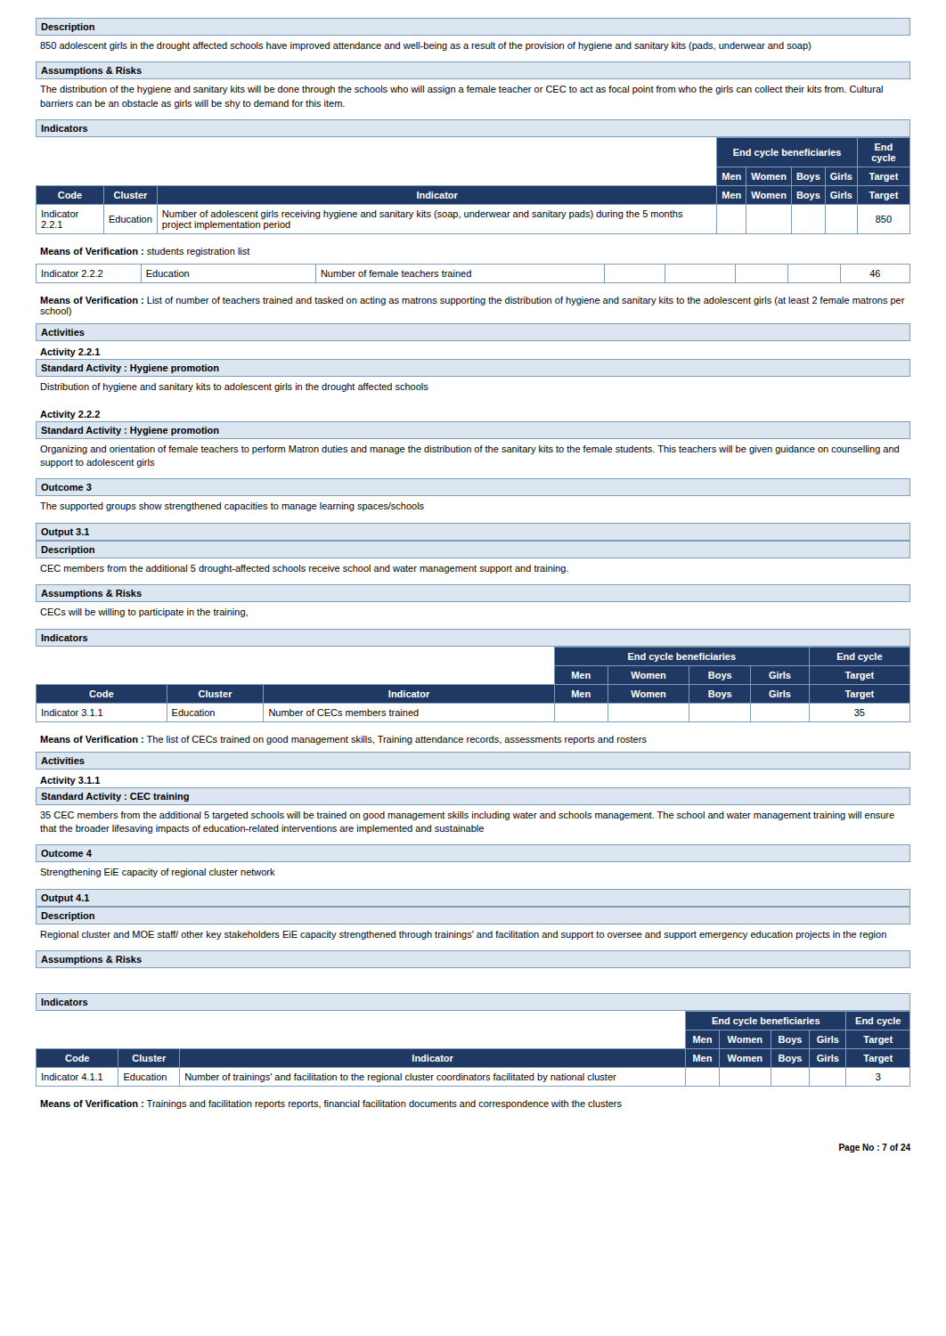Description
850 adolescent girls in the drought affected schools have improved attendance and well-being as a result of the provision of hygiene and sanitary kits (pads, underwear and soap)
Assumptions & Risks
The distribution of the hygiene and sanitary kits will be done through the schools who will assign a female teacher or CEC to act as focal point from who the girls can collect their kits from. Cultural barriers can be an obstacle as girls will be shy to demand for this item.
Indicators
| | End cycle beneficiaries | End cycle |
| Men | Women | Boys | Girls | Target |
| Code | Cluster | Indicator | Men | Women | Boys | Girls | Target |
| Indicator 2.2.1 | Education | Number of adolescent girls receiving hygiene and sanitary kits (soap, underwear and sanitary pads) during the 5 months project implementation period | | | | | 850 |
Means of Verification : students registration list
| Indicator 2.2.2 | Education | Number of female teachers trained | | | | | 46 |
Means of Verification : List of number of teachers trained and tasked on acting as matrons supporting the distribution of hygiene and sanitary kits to the adolescent girls (at least 2 female matrons per school)
Activities
Activity 2.2.1
Standard Activity : Hygiene promotion
Distribution of hygiene and sanitary kits to adolescent girls in the drought affected schools
Activity 2.2.2
Standard Activity : Hygiene promotion
Organizing and orientation of female teachers to perform Matron duties and manage the distribution of the sanitary kits to the female students. This teachers will be given guidance on counselling and support to adolescent girls
Outcome 3
The supported groups show strengthened capacities to manage learning spaces/schools
Output 3.1
Description
CEC members from the additional 5 drought-affected schools receive school and water management support and training.
Assumptions & Risks
CECs will be willing to participate in the training,
Indicators
| | End cycle beneficiaries | End cycle |
| Men | Women | Boys | Girls | Target |
| Code | Cluster | Indicator | Men | Women | Boys | Girls | Target |
| Indicator 3.1.1 | Education | Number of CECs members trained | | | | | 35 |
Means of Verification : The list of CECs trained on good management skills, Training attendance records, assessments reports and rosters
Activities
Activity 3.1.1
Standard Activity : CEC training
35 CEC members from the additional 5 targeted schools will be trained on good management skills including water and schools management. The school and water management training will ensure that the broader lifesaving impacts of education-related interventions are implemented and sustainable
Outcome 4
Strengthening EiE capacity of regional cluster network
Output 4.1
Description
Regional cluster and MOE staff/ other key stakeholders EiE capacity strengthened through trainings' and facilitation and support to oversee and support emergency education projects in the region
Assumptions & Risks
Indicators
| | End cycle beneficiaries | End cycle |
| Men | Women | Boys | Girls | Target |
| Code | Cluster | Indicator | Men | Women | Boys | Girls | Target |
| Indicator 4.1.1 | Education | Number of trainings' and facilitation to the regional cluster coordinators facilitated by national cluster | | | | | 3 |
Means of Verification : Trainings and facilitation reports reports, financial facilitation documents and correspondence with the clusters
Page No : 7 of 24